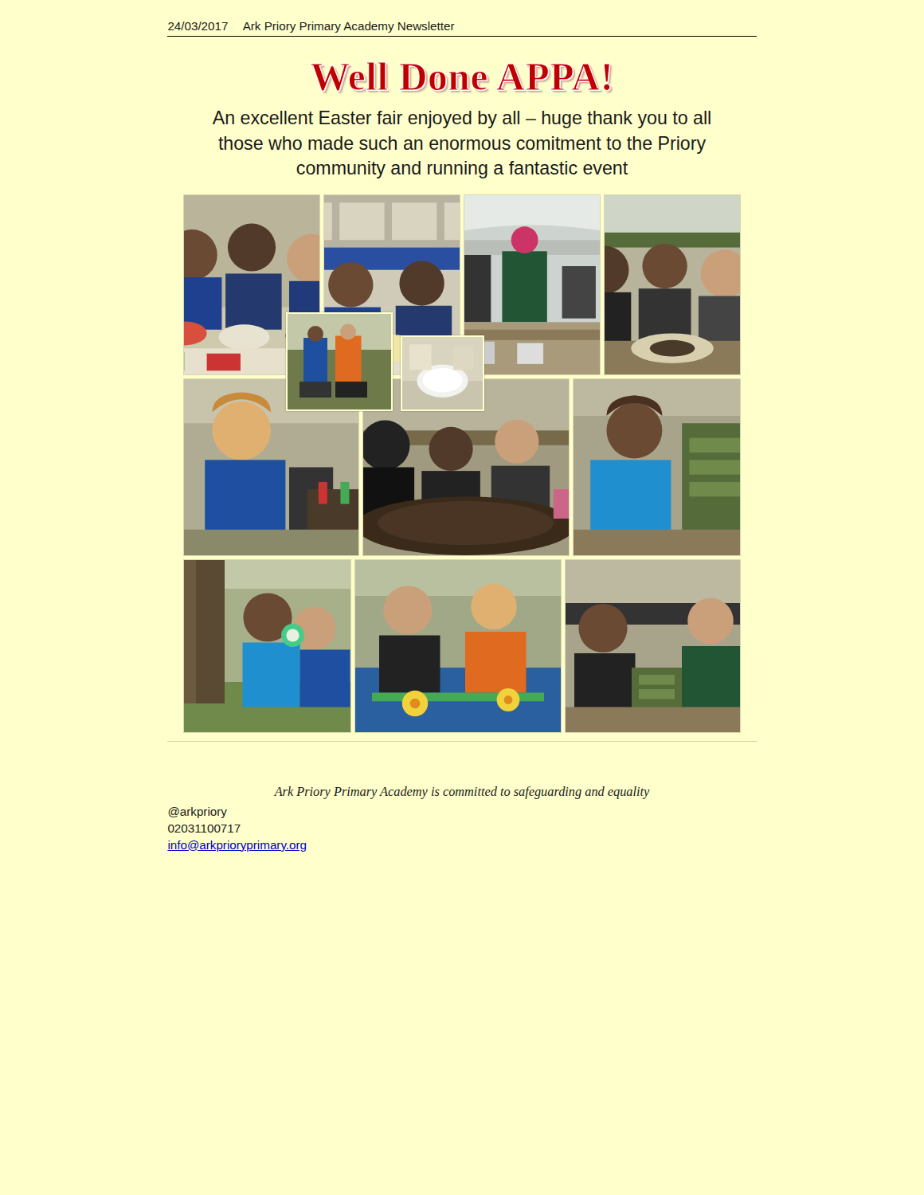24/03/2017 Ark Priory Primary Academy Newsletter
Well Done APPA!
An excellent Easter fair enjoyed by all – huge thank you to all those who made such an enormous comitment to the Priory community and running a fantastic event
Ark Priory Primary Academy is committed to safeguarding and equality
@arkpriory
02031100717
info@arkprioryprimary.org